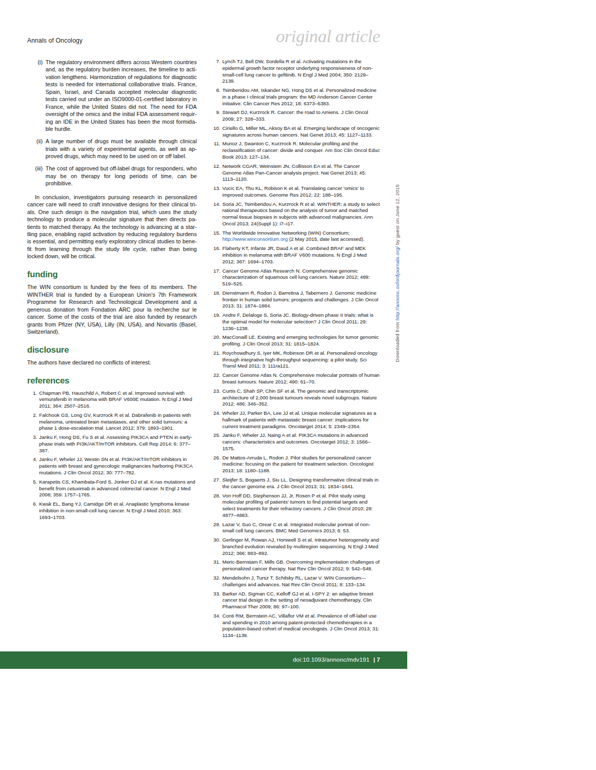Annals of Oncology
original article
(i) The regulatory environment differs across Western countries and, as the regulatory burden increases, the timeline to activation lengthens. Harmonization of regulations for diagnostic tests is needed for international collaborative trials. France, Spain, Israel, and Canada accepted molecular diagnostic tests carried out under an ISO9000-01-certified laboratory in France, while the United States did not. The need for FDA oversight of the omics and the initial FDA assessment requiring an IDE in the United States has been the most formidable hurdle.
(ii) A large number of drugs must be available through clinical trials with a variety of experimental agents, as well as approved drugs, which may need to be used on or off label.
(iii) The cost of approved but off-label drugs for responders, who may be on therapy for long periods of time, can be prohibitive.
In conclusion, investigators pursuing research in personalized cancer care will need to craft innovative designs for their clinical trials. One such design is the navigation trial, which uses the study technology to produce a molecular signature that then directs patients to matched therapy. As the technology is advancing at a startling pace, enabling rapid activation by reducing regulatory burdens is essential, and permitting early exploratory clinical studies to benefit from learning through the study life cycle, rather than being locked down, will be critical.
funding
The WIN consortium is funded by the fees of its members. The WINTHER trial is funded by a European Union's 7th Framework Programme for Research and Technological Development and a generous donation from Fondation ARC pour la recherche sur le cancer. Some of the costs of the trial are also funded by research grants from Pfizer (NY, USA), Lilly (IN, USA), and Novartis (Basel, Switzerland).
disclosure
The authors have declared no conflicts of interest.
references
Chapman PB, Hauschild A, Robert C et al. Improved survival with vemurafenib in melanoma with BRAF V600E mutation. N Engl J Med 2011; 364: 2507–2516.
Falchook GS, Long GV, Kurzrock R et al. Dabrafenib in patients with melanoma, untreated brain metastases, and other solid tumours: a phase 1 dose-escalation trial. Lancet 2012; 379: 1893–1901.
Janku F, Hong DS, Fu S et al. Assessing PIK3CA and PTEN in early-phase trials with PI3K/AKT/mTOR inhibitors. Cell Rep 2014; 6: 377–387.
Janku F, Wheler JJ, Westin SN et al. PI3K/AKT/mTOR inhibitors in patients with breast and gynecologic malignancies harboring PIK3CA mutations. J Clin Oncol 2012; 30: 777–782.
Karapetis CS, Khambata-Ford S, Jonker DJ et al. K-ras mutations and benefit from cetuximab in advanced colorectal cancer. N Engl J Med 2008; 359: 1757–1765.
Kwak EL, Bang YJ, Camidge DR et al. Anaplastic lymphoma kinase inhibition in non-small-cell lung cancer. N Engl J Med 2010; 363: 1693–1703.
Lynch TJ, Bell DW, Sordella R et al. Activating mutations in the epidermal growth factor receptor underlying responsiveness of non-small-cell lung cancer to gefitinib. N Engl J Med 2004; 350: 2129–2139.
Tsimberidou AM, Iskander NG, Hong DS et al. Personalized medicine in a phase I clinical trials program: the MD Anderson Cancer Center initiative. Clin Cancer Res 2012; 18: 6373–6383.
Stewart DJ, Kurzrock R. Cancer: the road to Amiens. J Clin Oncol 2009; 27: 328–333.
Ciriello G, Miller ML, Aksoy BA et al. Emerging landscape of oncogenic signatures across human cancers. Nat Genet 2013; 45: 1127–1133.
Munoz J, Swanton C, Kurzrock R. Molecular profiling and the reclassification of cancer: divide and conquer. Am Soc Clin Oncol Educ Book 2013; 127–134.
Network CGAR, Weinstein JN, Collisson EA et al. The Cancer Genome Atlas Pan-Cancer analysis project. Nat Genet 2013; 45: 1113–1120.
Vucic EA, Thu KL, Robison K et al. Translating cancer 'omics' to improved outcomes. Genome Res 2012; 22: 188–195.
Soria JC, Tsimberidou A, Kurzrock R et al. WINTHER: a study to select rational therapeutics based on the analysis of tumor and matched normal tissue biopsies in subjects with advanced malignancies. Ann Oncol 2013; 24(Suppl 1): i7–i17.
The Worldwide Innovative Networking (WIN) Consortium; http://www.winconsortium.org (2 May 2015, date last accessed).
Flaherty KT, Infante JR, Daud A et al. Combined BRAF and MEK inhibition in melanoma with BRAF V600 mutations. N Engl J Med 2012; 367: 1694–1703.
Cancer Genome Atlas Research N. Comprehensive genomic characterization of squamous cell lung cancers. Nature 2012; 489: 519–525.
Dienstmann R, Rodon J, Barretina J, Tabernero J. Genomic medicine frontier in human solid tumors: prospects and challenges. J Clin Oncol 2013; 31: 1874–1884.
Andre F, Delaloge S, Soria JC. Biology-driven phase II trials: what is the optimal model for molecular selection? J Clin Oncol 2011; 29: 1236–1238.
MacConaill LE. Existing and emerging technologies for tumor genomic profiling. J Clin Oncol 2013; 31: 1815–1824.
Roychowdhury S, Iyer MK, Robinson DR et al. Personalized oncology through integrative high-throughput sequencing: a pilot study. Sci Transl Med 2011; 3: 111ra121.
Cancer Genome Atlas N. Comprehensive molecular portraits of human breast tumours. Nature 2012; 490: 61–70.
Curtis C, Shah SP, Chin SF et al. The genomic and transcriptomic architecture of 2,000 breast tumours reveals novel subgroups. Nature 2012; 486: 346–352.
Wheler JJ, Parker BA, Lee JJ et al. Unique molecular signatures as a hallmark of patients with metastatic breast cancer: implications for current treatment paradigms. Oncotarget 2014; 5: 2349–2354.
Janku F, Wheler JJ, Naing A et al. PIK3CA mutations in advanced cancers: characteristics and outcomes. Oncotarget 2012; 3: 1566–1575.
De Mattos-Arruda L, Rodon J. Pilot studies for personalized cancer medicine: focusing on the patient for treatment selection. Oncologist 2013; 18: 1180–1188.
Sleijfer S, Bogaerts J, Siu LL. Designing transformative clinical trials in the cancer genome era. J Clin Oncol 2013; 31: 1834–1841.
Von Hoff DD, Stephenson JJ, Jr, Rosen P et al. Pilot study using molecular profiling of patients' tumors to find potential targets and select treatments for their refractory cancers. J Clin Oncol 2010; 28: 4877–4883.
Lazar V, Suo C, Orear C et al. Integrated molecular portrait of non-small cell lung cancers. BMC Med Genomics 2013; 6: 53.
Gerlinger M, Rowan AJ, Horswell S et al. Intratumor heterogeneity and branched evolution revealed by multiregion sequencing. N Engl J Med 2012; 366: 883–892.
Meric-Bernstam F, Mills GB. Overcoming implementation challenges of personalized cancer therapy. Nat Rev Clin Oncol 2012; 9: 542–548.
Mendelsohn J, Tursz T, Schilsky RL, Lazar V. WIN Consortium—challenges and advances. Nat Rev Clin Oncol 2011; 8: 133–134.
Barker AD, Sigman CC, Kelloff GJ et al. I-SPY 2: an adaptive breast cancer trial design in the setting of neoadjuvant chemotherapy. Clin Pharmacol Ther 2009; 86: 97–100.
Conti RM, Bernstein AC, Villaflor VM et al. Prevalence of off-label use and spending in 2010 among patent-protected chemotherapies in a population-based cohort of medical oncologists. J Clin Oncol 2013; 31: 1134–1139.
Downloaded from http://annonc.oxfordjournals.org/ by guest on June 12, 2015
doi:10.1093/annonc/mdv191| 7